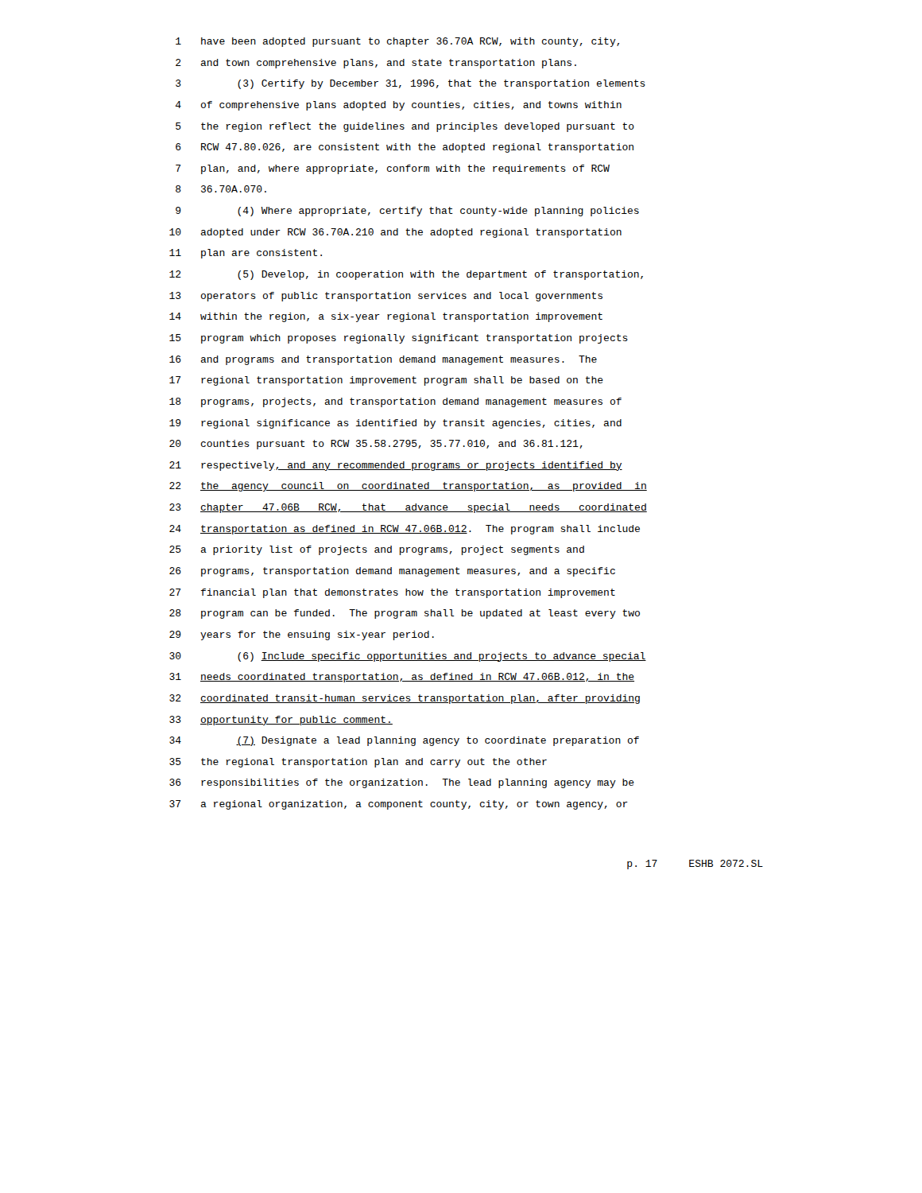have been adopted pursuant to chapter 36.70A RCW, with county, city,
and town comprehensive plans, and state transportation plans.
(3) Certify by December 31, 1996, that the transportation elements
of comprehensive plans adopted by counties, cities, and towns within
the region reflect the guidelines and principles developed pursuant to
RCW 47.80.026, are consistent with the adopted regional transportation
plan, and, where appropriate, conform with the requirements of RCW
36.70A.070.
(4) Where appropriate, certify that county-wide planning policies
adopted under RCW 36.70A.210 and the adopted regional transportation
plan are consistent.
(5) Develop, in cooperation with the department of transportation,
operators of public transportation services and local governments
within the region, a six-year regional transportation improvement
program which proposes regionally significant transportation projects
and programs and transportation demand management measures. The
regional transportation improvement program shall be based on the
programs, projects, and transportation demand management measures of
regional significance as identified by transit agencies, cities, and
counties pursuant to RCW 35.58.2795, 35.77.010, and 36.81.121,
respectively, and any recommended programs or projects identified by
the agency council on coordinated transportation, as provided in
chapter 47.06B RCW, that advance special needs coordinated
transportation as defined in RCW 47.06B.012. The program shall include
a priority list of projects and programs, project segments and
programs, transportation demand management measures, and a specific
financial plan that demonstrates how the transportation improvement
program can be funded. The program shall be updated at least every two
years for the ensuing six-year period.
(6) Include specific opportunities and projects to advance special
needs coordinated transportation, as defined in RCW 47.06B.012, in the
coordinated transit-human services transportation plan, after providing
opportunity for public comment.
(7) Designate a lead planning agency to coordinate preparation of
the regional transportation plan and carry out the other
responsibilities of the organization. The lead planning agency may be
a regional organization, a component county, city, or town agency, or
p. 17 ESHB 2072.SL